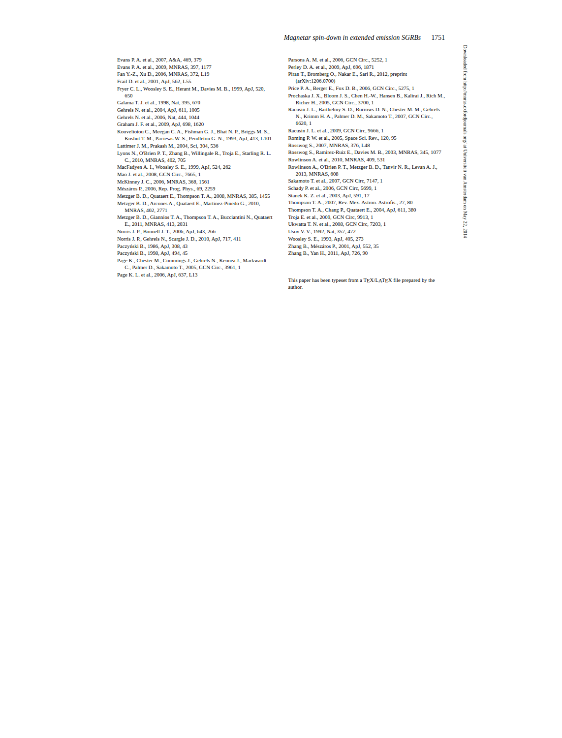Magnetar spin-down in extended emission SGRBs 1751
Evans P. A. et al., 2007, A&A, 469, 379
Evans P. A. et al., 2009, MNRAS, 397, 1177
Fan Y.-Z., Xu D., 2006, MNRAS, 372, L19
Frail D. et al., 2001, ApJ, 562, L55
Fryer C. L., Woosley S. E., Herant M., Davies M. B., 1999, ApJ, 520, 650
Galama T. J. et al., 1998, Nat, 395, 670
Gehrels N. et al., 2004, ApJ, 611, 1005
Gehrels N. et al., 2006, Nat, 444, 1044
Graham J. F. et al., 2009, ApJ, 698, 1620
Kouveliotou C., Meegan C. A., Fishman G. J., Bhat N. P., Briggs M. S., Koshut T. M., Paciesas W. S., Pendleton G. N., 1993, ApJ, 413, L101
Lattimer J. M., Prakash M., 2004, Sci, 304, 536
Lyons N., O'Brien P. T., Zhang B., Willingale R., Troja E., Starling R. L. C., 2010, MNRAS, 402, 705
MacFadyen A. I., Woosley S. E., 1999, ApJ, 524, 262
Mao J. et al., 2008, GCN Circ., 7665, 1
McKinney J. C., 2006, MNRAS, 368, 1561
Mészáros P., 2006, Rep. Prog. Phys., 69, 2259
Metzger B. D., Quataert E., Thompson T. A., 2008, MNRAS, 385, 1455
Metzger B. D., Arcones A., Quataert E., Martínez-Pinedo G., 2010, MNRAS, 402, 2771
Metzger B. D., Giannios T. A., Thompson T. A., Bucciantini N., Quataert E., 2011, MNRAS, 413, 2031
Norris J. P., Bonnell J. T., 2006, ApJ, 643, 266
Norris J. P., Gehrels N., Scargle J. D., 2010, ApJ, 717, 411
Paczyński B., 1986, ApJ, 308, 43
Paczyński B., 1998, ApJ, 494, 45
Page K., Chester M., Cummings J., Gehrels N., Kennea J., Markwardt C., Palmer D., Sakamoto T., 2005, GCN Circ., 3961, 1
Page K. L. et al., 2006, ApJ, 637, L13
Parsons A. M. et al., 2006, GCN Circ., 5252, 1
Perley D. A. et al., 2009, ApJ, 696, 1871
Piran T., Bromberg O., Nakar E., Sari R., 2012, preprint (arXiv:1206.0700)
Price P. A., Berger E., Fox D. B., 2006, GCN Circ., 5275, 1
Prochaska J. X., Bloom J. S., Chen H.-W., Hansen B., Kalirai J., Rich M., Richer H., 2005, GCN Circ., 3700, 1
Racusin J. L., Barthelmy S. D., Burrows D. N., Chester M. M., Gehrels N., Krimm H. A., Palmer D. M., Sakamoto T., 2007, GCN Circ., 6620, 1
Racusin J. L. et al., 2009, GCN Circ, 9666, 1
Roming P. W. et al., 2005, Space Sci. Rev., 120, 95
Rosswog S., 2007, MNRAS, 376, L48
Rosswog S., Ramirez-Ruiz E., Davies M. B., 2003, MNRAS, 345, 1077
Rowlinson A. et al., 2010, MNRAS, 409, 531
Rowlinson A., O'Brien P. T., Metzger B. D., Tanvir N. R., Levan A. J., 2013, MNRAS, 608
Sakamoto T. et al., 2007, GCN Circ, 7147, 1
Schady P. et al., 2006, GCN Circ, 5699, 1
Stanek K. Z. et al., 2003, ApJ, 591, 17
Thompson T. A., 2007, Rev. Mex. Astron. Astrofis., 27, 80
Thompson T. A., Chang P., Quataert E., 2004, ApJ, 611, 380
Troja E. et al., 2009, GCN Circ, 9913, 1
Ukwatta T. N. et al., 2008, GCN Circ, 7203, 1
Usov V. V., 1992, Nat, 357, 472
Woosley S. E., 1993, ApJ, 405, 273
Zhang B., Mészáros P., 2001, ApJ, 552, 35
Zhang B., Yan H., 2011, ApJ, 726, 90
This paper has been typeset from a TEX/LATEX file prepared by the author.
Downloaded from http://mnras.oxfordjournals.org/ at Universiteit van Amsterdam on May 22, 2014